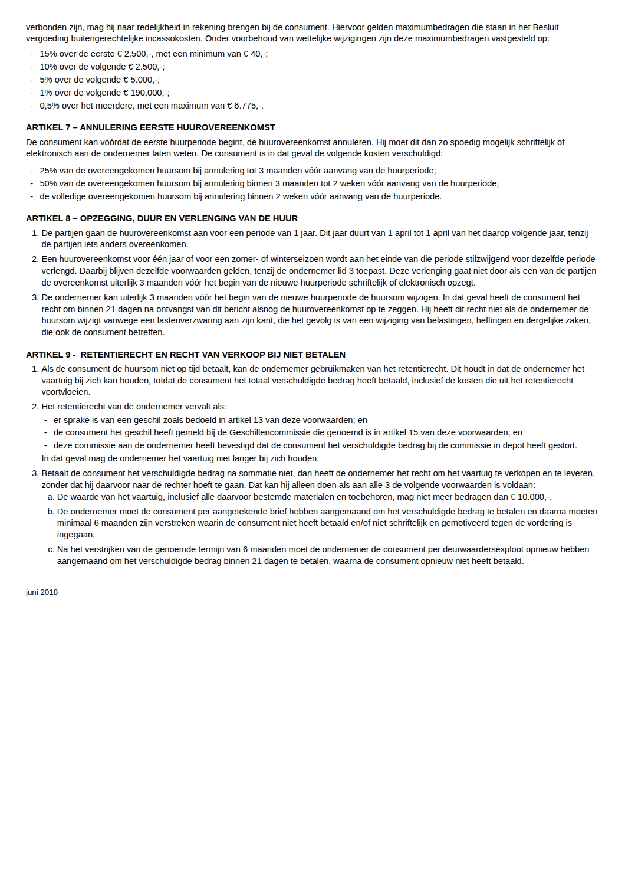verbonden zijn, mag hij naar redelijkheid in rekening brengen bij de consument. Hiervoor gelden maximumbedragen die staan in het Besluit vergoeding buitengerechtelijke incassokosten. Onder voorbehoud van wettelijke wijzigingen zijn deze maximumbedragen vastgesteld op:
15% over de eerste € 2.500,-, met een minimum van € 40,-;
10% over de volgende € 2.500,-;
5% over de volgende € 5.000,-;
1% over de volgende € 190.000,-;
0,5% over het meerdere, met een maximum van € 6.775,-.
ARTIKEL 7 – ANNULERING EERSTE HUUROVEREENKOMST
De consument kan vóórdat de eerste huurperiode begint, de huurovereenkomst annuleren. Hij moet dit dan zo spoedig mogelijk schriftelijk of elektronisch aan de ondernemer laten weten. De consument is in dat geval de volgende kosten verschuldigd:
25% van de overeengekomen huursom bij annulering tot 3 maanden vóór aanvang van de huurperiode;
50% van de overeengekomen huursom bij annulering binnen 3 maanden tot 2 weken vóór aanvang van de huurperiode;
de volledige overeengekomen huursom bij annulering binnen 2 weken vóór aanvang van de huurperiode.
ARTIKEL 8 – OPZEGGING, DUUR EN VERLENGING VAN DE HUUR
De partijen gaan de huurovereenkomst aan voor een periode van 1 jaar. Dit jaar duurt van 1 april tot 1 april van het daarop volgende jaar, tenzij de partijen iets anders overeenkomen.
Een huurovereenkomst voor één jaar of voor een zomer- of winterseizoen wordt aan het einde van die periode stilzwijgend voor dezelfde periode verlengd. Daarbij blijven dezelfde voorwaarden gelden, tenzij de ondernemer lid 3 toepast. Deze verlenging gaat niet door als een van de partijen de overeenkomst uiterlijk 3 maanden vóór het begin van de nieuwe huurperiode schriftelijk of elektronisch opzegt.
De ondernemer kan uiterlijk 3 maanden vóór het begin van de nieuwe huurperiode de huursom wijzigen. In dat geval heeft de consument het recht om binnen 21 dagen na ontvangst van dit bericht alsnog de huurovereenkomst op te zeggen. Hij heeft dit recht niet als de ondernemer de huursom wijzigt vanwege een lastenverzwaring aan zijn kant, die het gevolg is van een wijziging van belastingen, heffingen en dergelijke zaken, die ook de consument betreffen.
ARTIKEL 9 - RETENTIERECHT EN RECHT VAN VERKOOP BIJ NIET BETALEN
Als de consument de huursom niet op tijd betaalt, kan de ondernemer gebruikmaken van het retentierecht. Dit houdt in dat de ondernemer het vaartuig bij zich kan houden, totdat de consument het totaal verschuldigde bedrag heeft betaald, inclusief de kosten die uit het retentierecht voortvloeien.
Het retentierecht van de ondernemer vervalt als:
er sprake is van een geschil zoals bedoeld in artikel 13 van deze voorwaarden; en
de consument het geschil heeft gemeld bij de Geschillencommissie die genoemd is in artikel 15 van deze voorwaarden; en
deze commissie aan de ondernemer heeft bevestigd dat de consument het verschuldigde bedrag bij de commissie in depot heeft gestort.
In dat geval mag de ondernemer het vaartuig niet langer bij zich houden.
Betaalt de consument het verschuldigde bedrag na sommatie niet, dan heeft de ondernemer het recht om het vaartuig te verkopen en te leveren, zonder dat hij daarvoor naar de rechter hoeft te gaan. Dat kan hij alleen doen als aan alle 3 de volgende voorwaarden is voldaan:
De waarde van het vaartuig, inclusief alle daarvoor bestemde materialen en toebehoren, mag niet meer bedragen dan € 10.000,-.
De ondernemer moet de consument per aangetekende brief hebben aangemaand om het verschuldigde bedrag te betalen en daarna moeten minimaal 6 maanden zijn verstreken waarin de consument niet heeft betaald en/of niet schriftelijk en gemotiveerd tegen de vordering is ingegaan.
Na het verstrijken van de genoemde termijn van 6 maanden moet de ondernemer de consument per deurwaardersexploot opnieuw hebben aangemaand om het verschuldigde bedrag binnen 21 dagen te betalen, waarna de consument opnieuw niet heeft betaald.
juni 2018